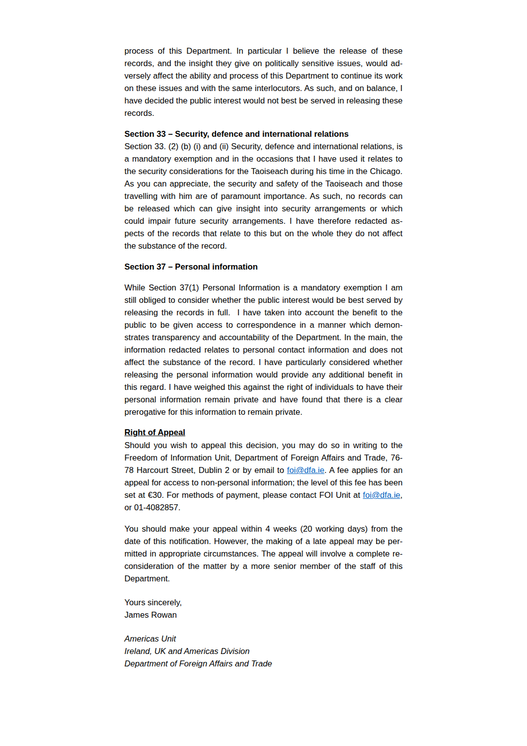process of this Department. In particular I believe the release of these records, and the insight they give on politically sensitive issues, would adversely affect the ability and process of this Department to continue its work on these issues and with the same interlocutors. As such, and on balance, I have decided the public interest would not best be served in releasing these records.
Section 33 – Security, defence and international relations
Section 33. (2) (b) (i) and (ii) Security, defence and international relations, is a mandatory exemption and in the occasions that I have used it relates to the security considerations for the Taoiseach during his time in the Chicago. As you can appreciate, the security and safety of the Taoiseach and those travelling with him are of paramount importance. As such, no records can be released which can give insight into security arrangements or which could impair future security arrangements. I have therefore redacted aspects of the records that relate to this but on the whole they do not affect the substance of the record.
Section 37 – Personal information
While Section 37(1) Personal Information is a mandatory exemption I am still obliged to consider whether the public interest would be best served by releasing the records in full. I have taken into account the benefit to the public to be given access to correspondence in a manner which demonstrates transparency and accountability of the Department. In the main, the information redacted relates to personal contact information and does not affect the substance of the record. I have particularly considered whether releasing the personal information would provide any additional benefit in this regard. I have weighed this against the right of individuals to have their personal information remain private and have found that there is a clear prerogative for this information to remain private.
Right of Appeal
Should you wish to appeal this decision, you may do so in writing to the Freedom of Information Unit, Department of Foreign Affairs and Trade, 76-78 Harcourt Street, Dublin 2 or by email to foi@dfa.ie. A fee applies for an appeal for access to non-personal information; the level of this fee has been set at €30. For methods of payment, please contact FOI Unit at foi@dfa.ie, or 01-4082857.
You should make your appeal within 4 weeks (20 working days) from the date of this notification. However, the making of a late appeal may be permitted in appropriate circumstances. The appeal will involve a complete reconsideration of the matter by a more senior member of the staff of this Department.
Yours sincerely,
James Rowan
Americas Unit
Ireland, UK and Americas Division
Department of Foreign Affairs and Trade